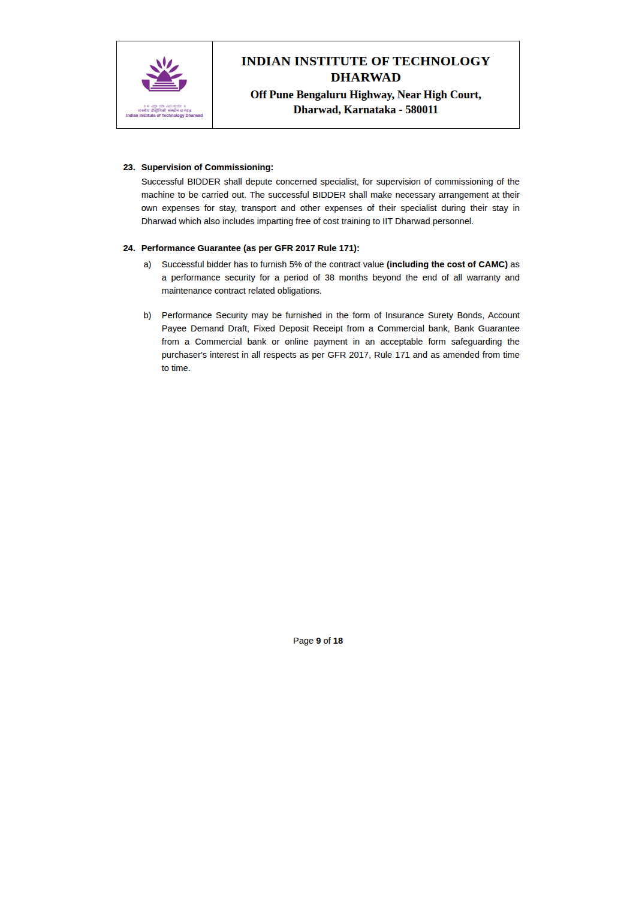॥ ಸ ವಿದ್ಯಾ ಯಾ ವಿಮುಕ್ತಯೇ ॥
भारतीय प्रौद्योगिकी संस्थान धारवाड़
Indian Institute of Technology Dharwad
INDIAN INSTITUTE OF TECHNOLOGY DHARWAD
Off Pune Bengaluru Highway, Near High Court,
Dharwad, Karnataka - 580011
Supervision of Commissioning:
Successful BIDDER shall depute concerned specialist, for supervision of commissioning of the machine to be carried out. The successful BIDDER shall make necessary arrangement at their own expenses for stay, transport and other expenses of their specialist during their stay in Dharwad which also includes imparting free of cost training to IIT Dharwad personnel.
Performance Guarantee (as per GFR 2017 Rule 171):
Successful bidder has to furnish 5% of the contract value (including the cost of CAMC) as a performance security for a period of 38 months beyond the end of all warranty and maintenance contract related obligations.
Performance Security may be furnished in the form of Insurance Surety Bonds, Account Payee Demand Draft, Fixed Deposit Receipt from a Commercial bank, Bank Guarantee from a Commercial bank or online payment in an acceptable form safeguarding the purchaser's interest in all respects as per GFR 2017, Rule 171 and as amended from time to time.
Page 9 of 18